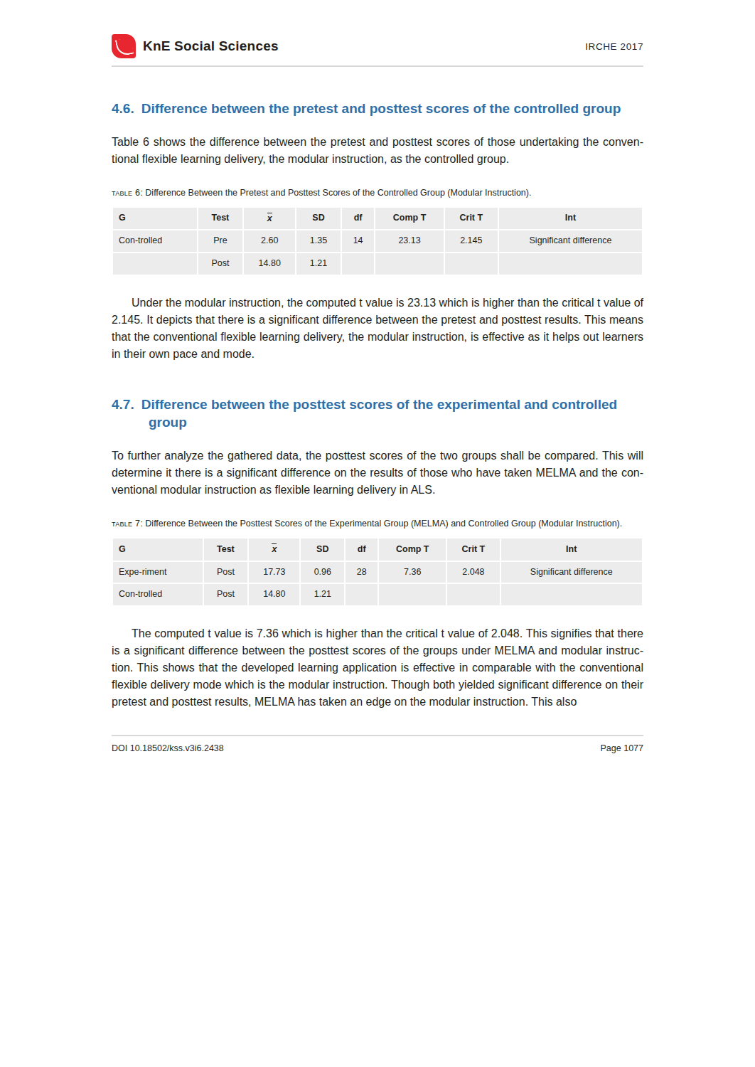KnE Social Sciences
IRCHE 2017
4.6. Difference between the pretest and posttest scores of the controlled group
Table 6 shows the difference between the pretest and posttest scores of those undertaking the conventional flexible learning delivery, the modular instruction, as the controlled group.
Table 6: Difference Between the Pretest and Posttest Scores of the Controlled Group (Modular Instruction).
| G | Test | x | SD | df | Comp T | Crit T | Int |
| --- | --- | --- | --- | --- | --- | --- | --- |
| Con-trolled | Pre | 2.60 | 1.35 | 14 | 23.13 | 2.145 | Significant difference |
| | Post | 14.80 | 1.21 | | | | |
Under the modular instruction, the computed t value is 23.13 which is higher than the critical t value of 2.145. It depicts that there is a significant difference between the pretest and posttest results. This means that the conventional flexible learning delivery, the modular instruction, is effective as it helps out learners in their own pace and mode.
4.7. Difference between the posttest scores of the experimental and controlled group
To further analyze the gathered data, the posttest scores of the two groups shall be compared. This will determine it there is a significant difference on the results of those who have taken MELMA and the conventional modular instruction as flexible learning delivery in ALS.
Table 7: Difference Between the Posttest Scores of the Experimental Group (MELMA) and Controlled Group (Modular Instruction).
| G | Test | x | SD | df | Comp T | Crit T | Int |
| --- | --- | --- | --- | --- | --- | --- | --- |
| Expe-riment | Post | 17.73 | 0.96 | 28 | 7.36 | 2.048 | Significant difference |
| Con-trolled | Post | 14.80 | 1.21 | | | | |
The computed t value is 7.36 which is higher than the critical t value of 2.048. This signifies that there is a significant difference between the posttest scores of the groups under MELMA and modular instruction. This shows that the developed learning application is effective in comparable with the conventional flexible delivery mode which is the modular instruction. Though both yielded significant difference on their pretest and posttest results, MELMA has taken an edge on the modular instruction. This also
DOI 10.18502/kss.v3i6.2438
Page 1077